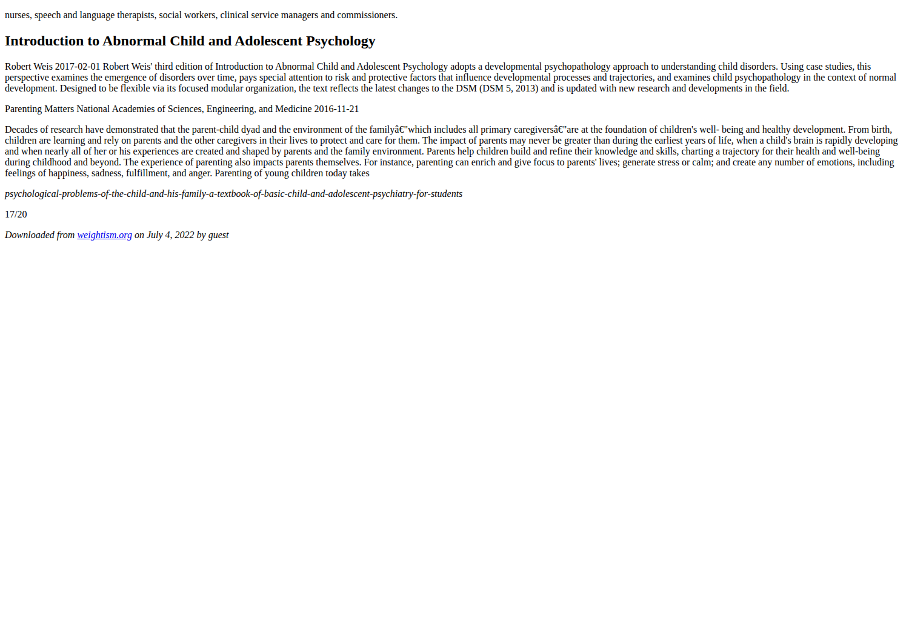nurses, speech and language therapists, social workers, clinical service managers and commissioners.
Introduction to Abnormal Child and Adolescent Psychology
Robert Weis 2017-02-01 Robert Weis' third edition of Introduction to Abnormal Child and Adolescent Psychology adopts a developmental psychopathology approach to understanding child disorders. Using case studies, this perspective examines the emergence of disorders over time, pays special attention to risk and protective factors that influence developmental processes and trajectories, and examines child psychopathology in the context of normal development. Designed to be flexible via its focused modular organization, the text reflects the latest changes to the DSM (DSM 5, 2013) and is updated with new research and developments in the field.
Parenting Matters National Academies of Sciences, Engineering, and Medicine 2016-11-21
Decades of research have demonstrated that the parent-child dyad and the environment of the familyâ€"which includes all primary caregiversâ€"are at the foundation of children's well- being and healthy development. From birth, children are learning and rely on parents and the other caregivers in their lives to protect and care for them. The impact of parents may never be greater than during the earliest years of life, when a child's brain is rapidly developing and when nearly all of her or his experiences are created and shaped by parents and the family environment. Parents help children build and refine their knowledge and skills, charting a trajectory for their health and well-being during childhood and beyond. The experience of parenting also impacts parents themselves. For instance, parenting can enrich and give focus to parents' lives; generate stress or calm; and create any number of emotions, including feelings of happiness, sadness, fulfillment, and anger. Parenting of young children today takes
psychological-problems-of-the-child-and-his-family-a-textbook-of-basic-child-and-adolescent-psychiatry-for-students
17/20
Downloaded from weightism.org on July 4, 2022 by guest